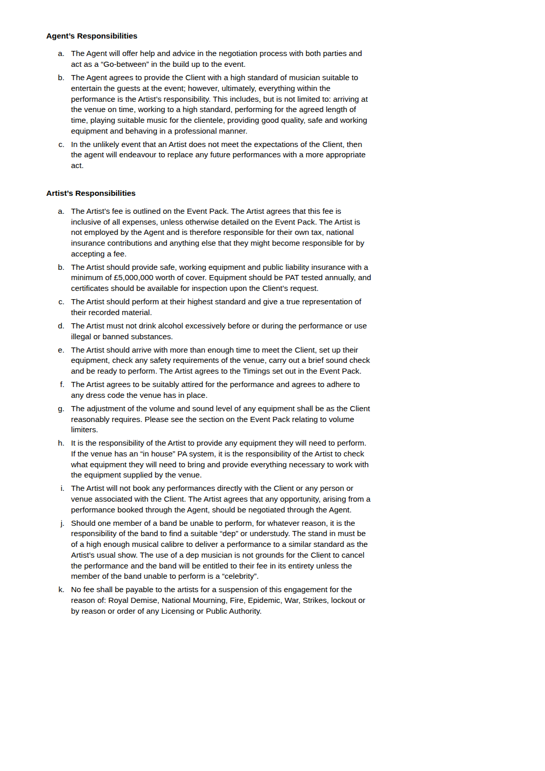Agent’s Responsibilities
The Agent will offer help and advice in the negotiation process with both parties and act as a “Go-between” in the build up to the event.
The Agent agrees to provide the Client with a high standard of musician suitable to entertain the guests at the event; however, ultimately, everything within the performance is the Artist’s responsibility. This includes, but is not limited to: arriving at the venue on time, working to a high standard, performing for the agreed length of time, playing suitable music for the clientele, providing good quality, safe and working equipment and behaving in a professional manner.
In the unlikely event that an Artist does not meet the expectations of the Client, then the agent will endeavour to replace any future performances with a more appropriate act.
Artist’s Responsibilities
The Artist’s fee is outlined on the Event Pack. The Artist agrees that this fee is inclusive of all expenses, unless otherwise detailed on the Event Pack. The Artist is not employed by the Agent and is therefore responsible for their own tax, national insurance contributions and anything else that they might become responsible for by accepting a fee.
The Artist should provide safe, working equipment and public liability insurance with a minimum of £5,000,000 worth of cover. Equipment should be PAT tested annually, and certificates should be available for inspection upon the Client’s request.
The Artist should perform at their highest standard and give a true representation of their recorded material.
The Artist must not drink alcohol excessively before or during the performance or use illegal or banned substances.
The Artist should arrive with more than enough time to meet the Client, set up their equipment, check any safety requirements of the venue, carry out a brief sound check and be ready to perform. The Artist agrees to the Timings set out in the Event Pack.
The Artist agrees to be suitably attired for the performance and agrees to adhere to any dress code the venue has in place.
The adjustment of the volume and sound level of any equipment shall be as the Client reasonably requires. Please see the section on the Event Pack relating to volume limiters.
It is the responsibility of the Artist to provide any equipment they will need to perform. If the venue has an “in house” PA system, it is the responsibility of the Artist to check what equipment they will need to bring and provide everything necessary to work with the equipment supplied by the venue.
The Artist will not book any performances directly with the Client or any person or venue associated with the Client. The Artist agrees that any opportunity, arising from a performance booked through the Agent, should be negotiated through the Agent.
Should one member of a band be unable to perform, for whatever reason, it is the responsibility of the band to find a suitable “dep” or understudy. The stand in must be of a high enough musical calibre to deliver a performance to a similar standard as the Artist’s usual show. The use of a dep musician is not grounds for the Client to cancel the performance and the band will be entitled to their fee in its entirety unless the member of the band unable to perform is a “celebrity”.
No fee shall be payable to the artists for a suspension of this engagement for the reason of: Royal Demise, National Mourning, Fire, Epidemic, War, Strikes, lockout or by reason or order of any Licensing or Public Authority.